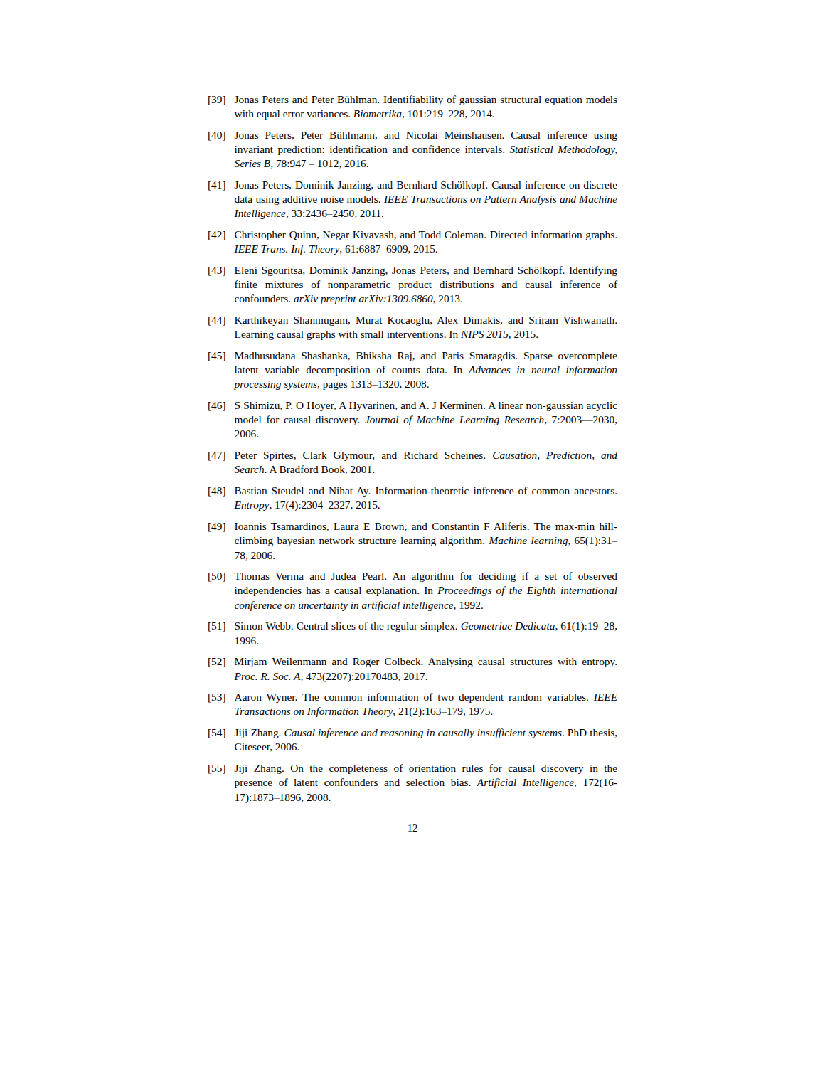[39] Jonas Peters and Peter Bühlman. Identifiability of gaussian structural equation models with equal error variances. Biometrika, 101:219–228, 2014.
[40] Jonas Peters, Peter Bühlmann, and Nicolai Meinshausen. Causal inference using invariant prediction: identification and confidence intervals. Statistical Methodology, Series B, 78:947 – 1012, 2016.
[41] Jonas Peters, Dominik Janzing, and Bernhard Schölkopf. Causal inference on discrete data using additive noise models. IEEE Transactions on Pattern Analysis and Machine Intelligence, 33:2436–2450, 2011.
[42] Christopher Quinn, Negar Kiyavash, and Todd Coleman. Directed information graphs. IEEE Trans. Inf. Theory, 61:6887–6909, 2015.
[43] Eleni Sgouritsa, Dominik Janzing, Jonas Peters, and Bernhard Schölkopf. Identifying finite mixtures of nonparametric product distributions and causal inference of confounders. arXiv preprint arXiv:1309.6860, 2013.
[44] Karthikeyan Shanmugam, Murat Kocaoglu, Alex Dimakis, and Sriram Vishwanath. Learning causal graphs with small interventions. In NIPS 2015, 2015.
[45] Madhusudana Shashanka, Bhiksha Raj, and Paris Smaragdis. Sparse overcomplete latent variable decomposition of counts data. In Advances in neural information processing systems, pages 1313–1320, 2008.
[46] S Shimizu, P. O Hoyer, A Hyvarinen, and A. J Kerminen. A linear non-gaussian acyclic model for causal discovery. Journal of Machine Learning Research, 7:2003—2030, 2006.
[47] Peter Spirtes, Clark Glymour, and Richard Scheines. Causation, Prediction, and Search. A Bradford Book, 2001.
[48] Bastian Steudel and Nihat Ay. Information-theoretic inference of common ancestors. Entropy, 17(4):2304–2327, 2015.
[49] Ioannis Tsamardinos, Laura E Brown, and Constantin F Aliferis. The max-min hill-climbing bayesian network structure learning algorithm. Machine learning, 65(1):31–78, 2006.
[50] Thomas Verma and Judea Pearl. An algorithm for deciding if a set of observed independencies has a causal explanation. In Proceedings of the Eighth international conference on uncertainty in artificial intelligence, 1992.
[51] Simon Webb. Central slices of the regular simplex. Geometriae Dedicata, 61(1):19–28, 1996.
[52] Mirjam Weilenmann and Roger Colbeck. Analysing causal structures with entropy. Proc. R. Soc. A, 473(2207):20170483, 2017.
[53] Aaron Wyner. The common information of two dependent random variables. IEEE Transactions on Information Theory, 21(2):163–179, 1975.
[54] Jiji Zhang. Causal inference and reasoning in causally insufficient systems. PhD thesis, Citeseer, 2006.
[55] Jiji Zhang. On the completeness of orientation rules for causal discovery in the presence of latent confounders and selection bias. Artificial Intelligence, 172(16-17):1873–1896, 2008.
12